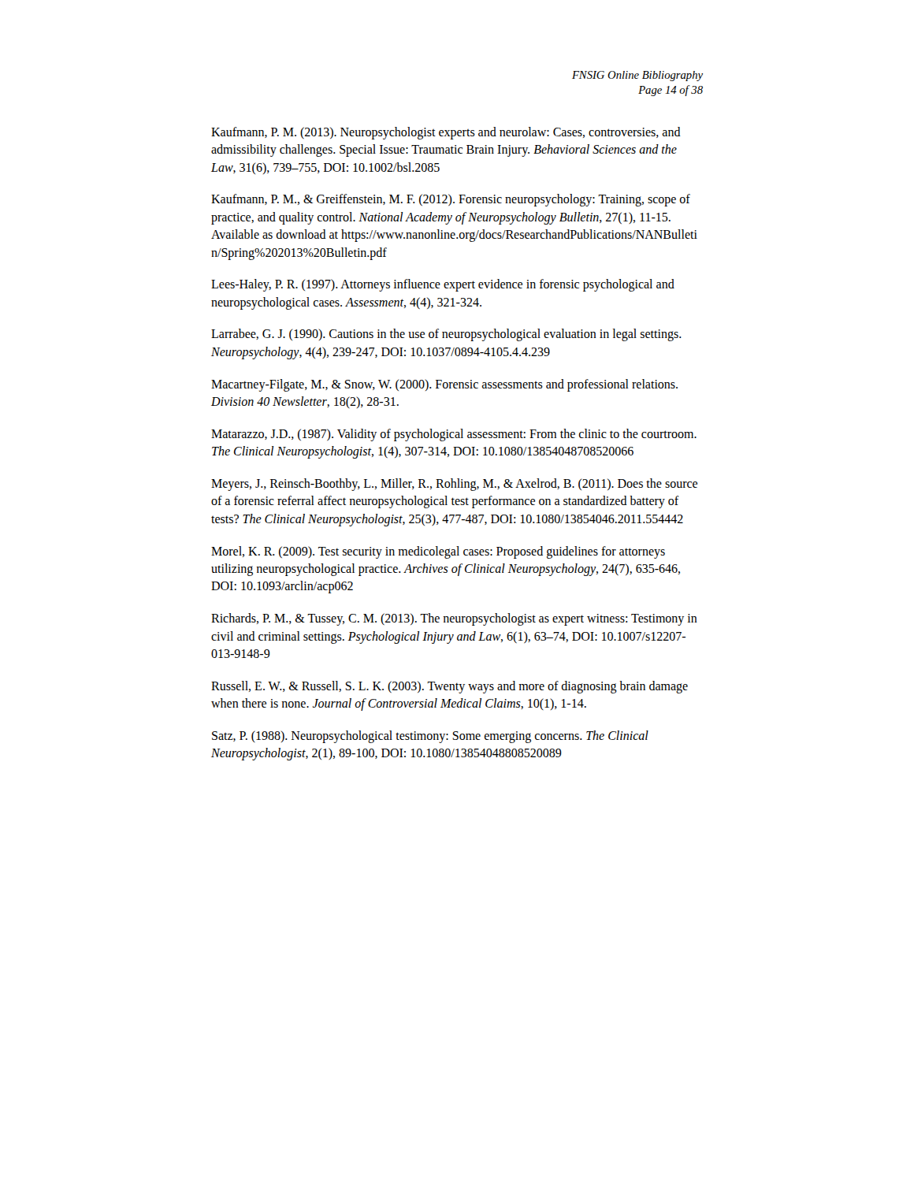FNSIG Online Bibliography Page 14 of 38
Kaufmann, P. M. (2013). Neuropsychologist experts and neurolaw: Cases, controversies, and admissibility challenges. Special Issue: Traumatic Brain Injury. Behavioral Sciences and the Law, 31(6), 739–755, DOI: 10.1002/bsl.2085
Kaufmann, P. M., & Greiffenstein, M. F. (2012). Forensic neuropsychology: Training, scope of practice, and quality control. National Academy of Neuropsychology Bulletin, 27(1), 11-15. Available as download at https://www.nanonline.org/docs/ResearchandPublications/NANBulletin/Spring%202013%20Bulletin.pdf
Lees-Haley, P. R. (1997). Attorneys influence expert evidence in forensic psychological and neuropsychological cases. Assessment, 4(4), 321-324.
Larrabee, G. J. (1990). Cautions in the use of neuropsychological evaluation in legal settings. Neuropsychology, 4(4), 239-247, DOI: 10.1037/0894-4105.4.4.239
Macartney-Filgate, M., & Snow, W. (2000). Forensic assessments and professional relations. Division 40 Newsletter, 18(2), 28-31.
Matarazzo, J.D., (1987). Validity of psychological assessment: From the clinic to the courtroom. The Clinical Neuropsychologist, 1(4), 307-314, DOI: 10.1080/13854048708520066
Meyers, J., Reinsch-Boothby, L., Miller, R., Rohling, M., & Axelrod, B. (2011). Does the source of a forensic referral affect neuropsychological test performance on a standardized battery of tests? The Clinical Neuropsychologist, 25(3), 477-487, DOI: 10.1080/13854046.2011.554442
Morel, K. R. (2009). Test security in medicolegal cases: Proposed guidelines for attorneys utilizing neuropsychological practice. Archives of Clinical Neuropsychology, 24(7), 635-646, DOI: 10.1093/arclin/acp062
Richards, P. M., & Tussey, C. M. (2013). The neuropsychologist as expert witness: Testimony in civil and criminal settings. Psychological Injury and Law, 6(1), 63–74, DOI: 10.1007/s12207-013-9148-9
Russell, E. W., & Russell, S. L. K. (2003). Twenty ways and more of diagnosing brain damage when there is none. Journal of Controversial Medical Claims, 10(1), 1-14.
Satz, P. (1988). Neuropsychological testimony: Some emerging concerns. The Clinical Neuropsychologist, 2(1), 89-100, DOI: 10.1080/13854048808520089